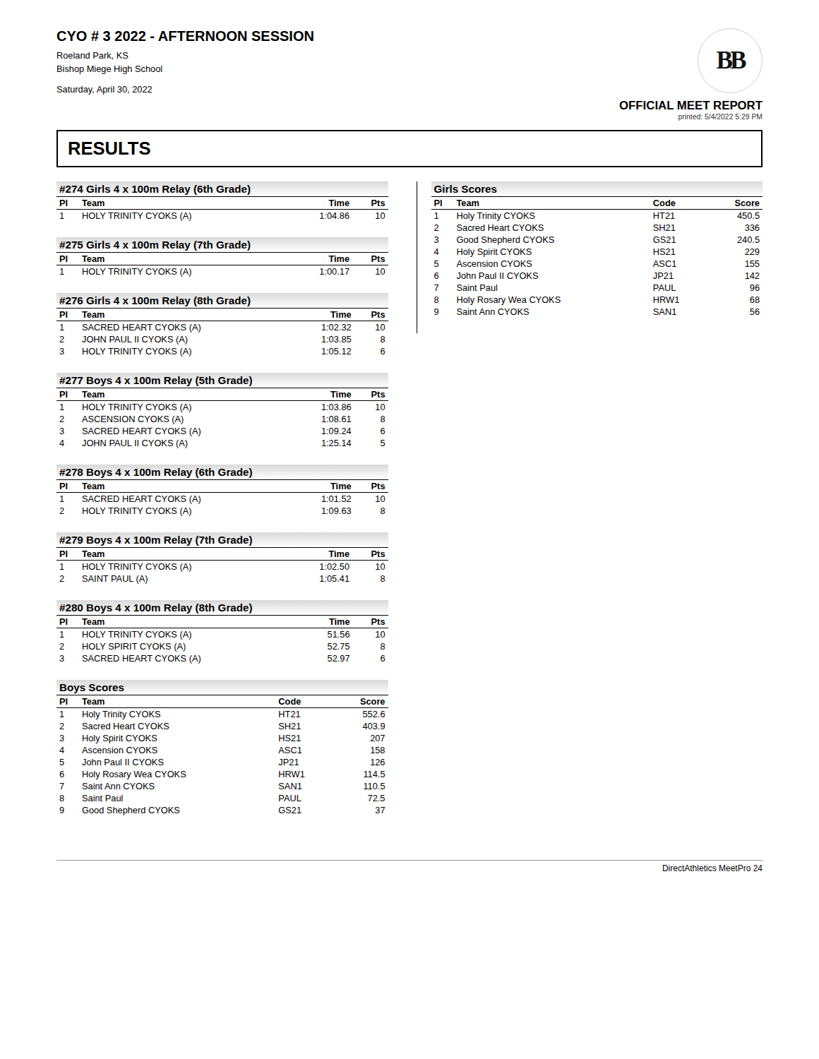CYO # 3 2022 - AFTERNOON SESSION
Roeland Park, KS
Bishop Miege High School
Saturday, April 30, 2022
BB
OFFICIAL MEET REPORT
printed: 5/4/2022 5:29 PM
RESULTS
#274 Girls 4 x 100m Relay (6th Grade)
| Pl | Team | Time | Pts |
| --- | --- | --- | --- |
| 1 | HOLY TRINITY CYOKS (A) | 1:04.86 | 10 |
#275 Girls 4 x 100m Relay (7th Grade)
| Pl | Team | Time | Pts |
| --- | --- | --- | --- |
| 1 | HOLY TRINITY CYOKS (A) | 1:00.17 | 10 |
#276 Girls 4 x 100m Relay (8th Grade)
| Pl | Team | Time | Pts |
| --- | --- | --- | --- |
| 1 | SACRED HEART CYOKS (A) | 1:02.32 | 10 |
| 2 | JOHN PAUL II CYOKS (A) | 1:03.85 | 8 |
| 3 | HOLY TRINITY CYOKS (A) | 1:05.12 | 6 |
#277 Boys 4 x 100m Relay (5th Grade)
| Pl | Team | Time | Pts |
| --- | --- | --- | --- |
| 1 | HOLY TRINITY CYOKS (A) | 1:03.86 | 10 |
| 2 | ASCENSION CYOKS (A) | 1:08.61 | 8 |
| 3 | SACRED HEART CYOKS (A) | 1:09.24 | 6 |
| 4 | JOHN PAUL II CYOKS (A) | 1:25.14 | 5 |
#278 Boys 4 x 100m Relay (6th Grade)
| Pl | Team | Time | Pts |
| --- | --- | --- | --- |
| 1 | SACRED HEART CYOKS (A) | 1:01.52 | 10 |
| 2 | HOLY TRINITY CYOKS (A) | 1:09.63 | 8 |
#279 Boys 4 x 100m Relay (7th Grade)
| Pl | Team | Time | Pts |
| --- | --- | --- | --- |
| 1 | HOLY TRINITY CYOKS (A) | 1:02.50 | 10 |
| 2 | SAINT PAUL (A) | 1:05.41 | 8 |
#280 Boys 4 x 100m Relay (8th Grade)
| Pl | Team | Time | Pts |
| --- | --- | --- | --- |
| 1 | HOLY TRINITY CYOKS (A) | 51.56 | 10 |
| 2 | HOLY SPIRIT CYOKS (A) | 52.75 | 8 |
| 3 | SACRED HEART CYOKS (A) | 52.97 | 6 |
Boys Scores
| Pl | Team | Code | Score |
| --- | --- | --- | --- |
| 1 | Holy Trinity CYOKS | HT21 | 552.6 |
| 2 | Sacred Heart CYOKS | SH21 | 403.9 |
| 3 | Holy Spirit CYOKS | HS21 | 207 |
| 4 | Ascension CYOKS | ASC1 | 158 |
| 5 | John Paul II CYOKS | JP21 | 126 |
| 6 | Holy Rosary Wea CYOKS | HRW1 | 114.5 |
| 7 | Saint Ann CYOKS | SAN1 | 110.5 |
| 8 | Saint Paul | PAUL | 72.5 |
| 9 | Good Shepherd CYOKS | GS21 | 37 |
Girls Scores
| Pl | Team | Code | Score |
| --- | --- | --- | --- |
| 1 | Holy Trinity CYOKS | HT21 | 450.5 |
| 2 | Sacred Heart CYOKS | SH21 | 336 |
| 3 | Good Shepherd CYOKS | GS21 | 240.5 |
| 4 | Holy Spirit CYOKS | HS21 | 229 |
| 5 | Ascension CYOKS | ASC1 | 155 |
| 6 | John Paul II CYOKS | JP21 | 142 |
| 7 | Saint Paul | PAUL | 96 |
| 8 | Holy Rosary Wea CYOKS | HRW1 | 68 |
| 9 | Saint Ann CYOKS | SAN1 | 56 |
DirectAthletics MeetPro 24